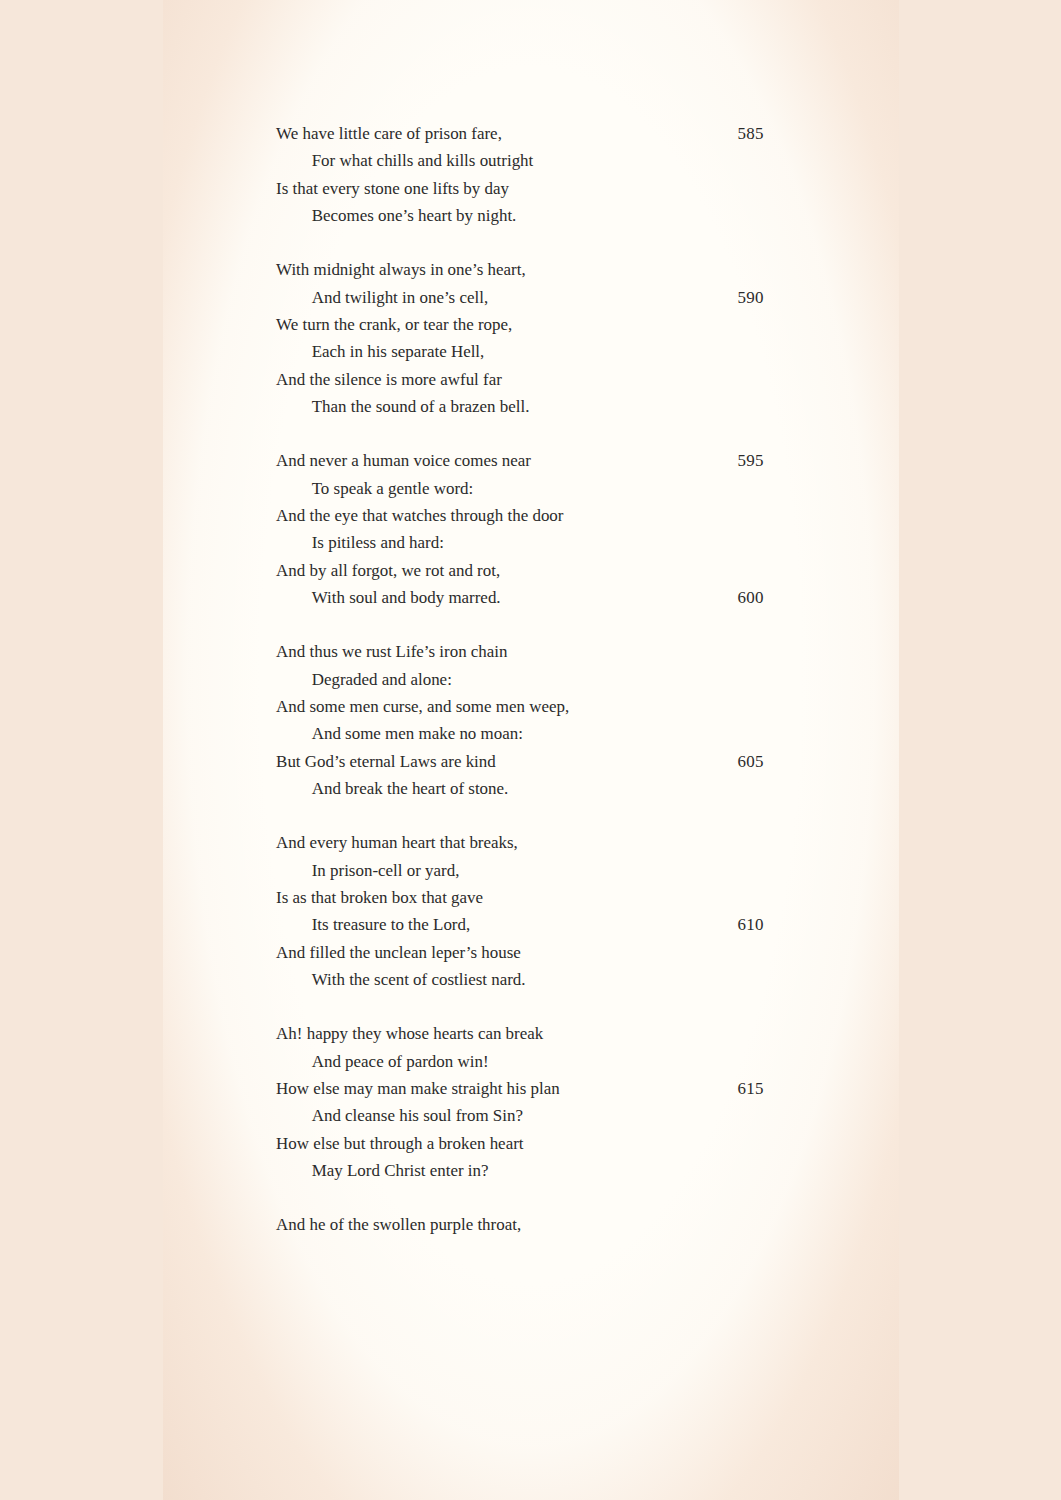We have little care of prison fare,585
For what chills and kills outright
Is that every stone one lifts by day
Becomes one’s heart by night.
With midnight always in one’s heart,
And twilight in one’s cell,590
We turn the crank, or tear the rope,
Each in his separate Hell,
And the silence is more awful far
Than the sound of a brazen bell.
And never a human voice comes near595
To speak a gentle word:
And the eye that watches through the door
Is pitiless and hard:
And by all forgot, we rot and rot,
With soul and body marred.600
And thus we rust Life’s iron chain
Degraded and alone:
And some men curse, and some men weep,
And some men make no moan:
But God’s eternal Laws are kind605
And break the heart of stone.
And every human heart that breaks,
In prison-cell or yard,
Is as that broken box that gave
Its treasure to the Lord,610
And filled the unclean leper’s house
With the scent of costliest nard.
Ah! happy they whose hearts can break
And peace of pardon win!
How else may man make straight his plan615
And cleanse his soul from Sin?
How else but through a broken heart
May Lord Christ enter in?
And he of the swollen purple throat,